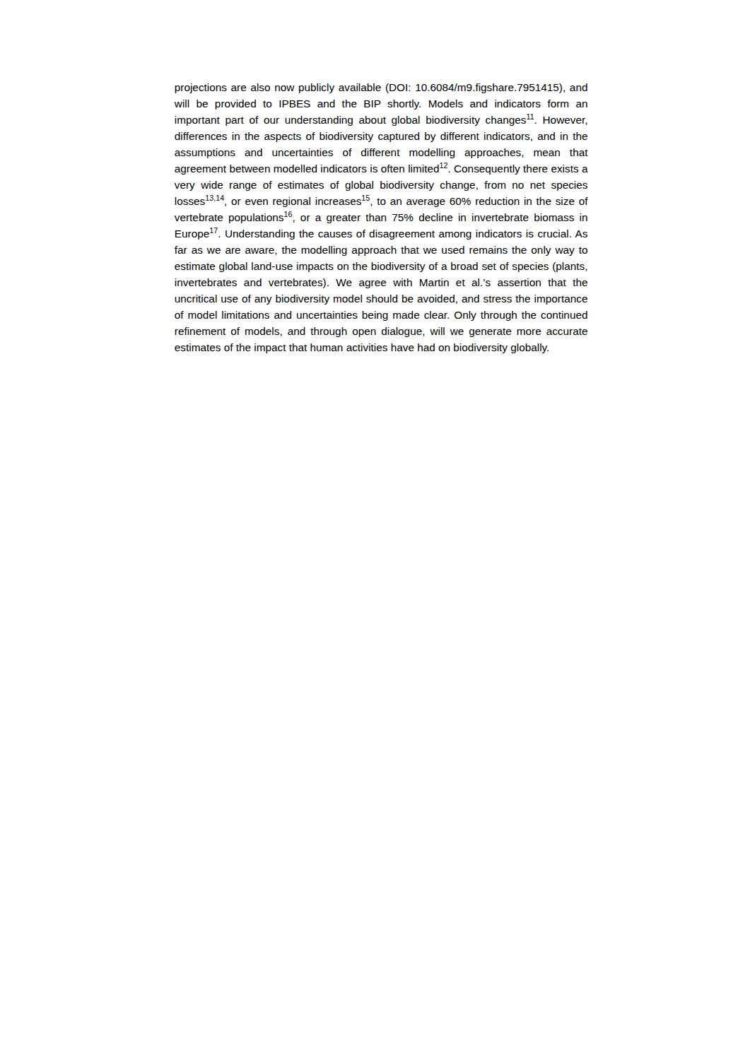projections are also now publicly available (DOI: 10.6084/m9.figshare.7951415), and will be provided to IPBES and the BIP shortly. Models and indicators form an important part of our understanding about global biodiversity changes11. However, differences in the aspects of biodiversity captured by different indicators, and in the assumptions and uncertainties of different modelling approaches, mean that agreement between modelled indicators is often limited12. Consequently there exists a very wide range of estimates of global biodiversity change, from no net species losses13,14, or even regional increases15, to an average 60% reduction in the size of vertebrate populations16, or a greater than 75% decline in invertebrate biomass in Europe17. Understanding the causes of disagreement among indicators is crucial. As far as we are aware, the modelling approach that we used remains the only way to estimate global land-use impacts on the biodiversity of a broad set of species (plants, invertebrates and vertebrates). We agree with Martin et al.’s assertion that the uncritical use of any biodiversity model should be avoided, and stress the importance of model limitations and uncertainties being made clear. Only through the continued refinement of models, and through open dialogue, will we generate more accurate estimates of the impact that human activities have had on biodiversity globally.